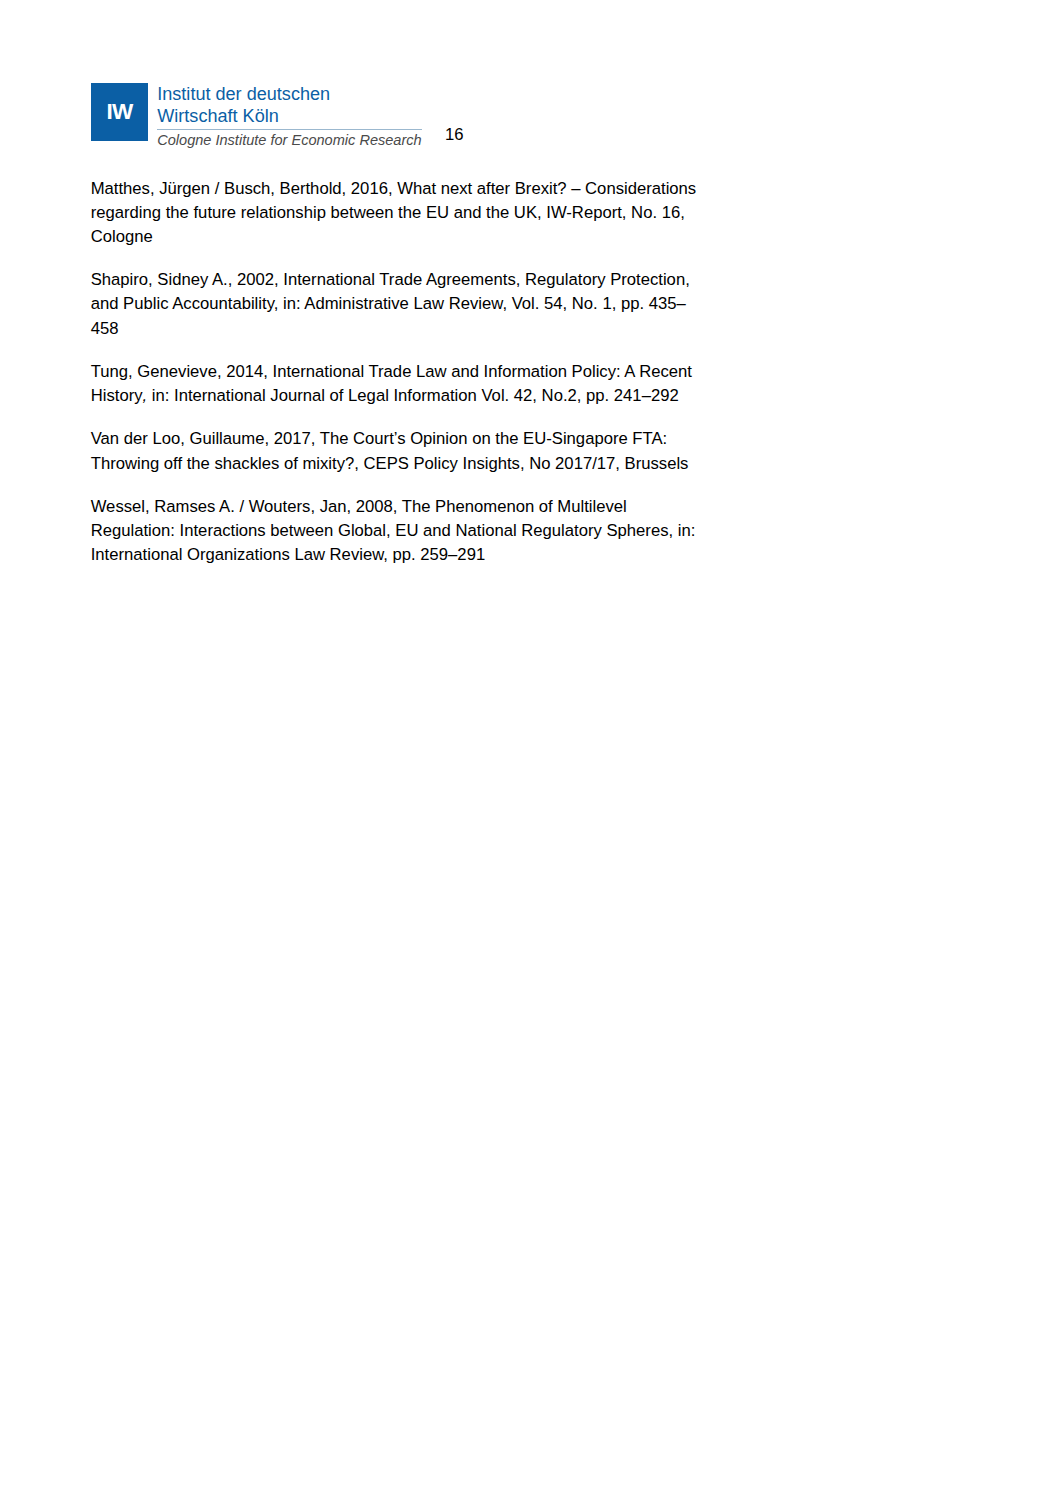IW
Institut der deutschen Wirtschaft Köln Cologne Institute for Economic Research
16
Matthes, Jürgen / Busch, Berthold, 2016, What next after Brexit? – Considerations regarding the future relationship between the EU and the UK, IW-Report, No. 16, Cologne
Shapiro, Sidney A., 2002, International Trade Agreements, Regulatory Protection, and Public Accountability, in: Administrative Law Review, Vol. 54, No. 1, pp. 435–458
Tung, Genevieve, 2014, International Trade Law and Information Policy: A Recent History, in: International Journal of Legal Information Vol. 42, No.2, pp. 241–292
Van der Loo, Guillaume, 2017, The Court’s Opinion on the EU-Singapore FTA: Throwing off the shackles of mixity?, CEPS Policy Insights, No 2017/17, Brussels
Wessel, Ramses A. / Wouters, Jan, 2008, The Phenomenon of Multilevel Regulation: Interactions between Global, EU and National Regulatory Spheres, in: International Organizations Law Review, pp. 259–291